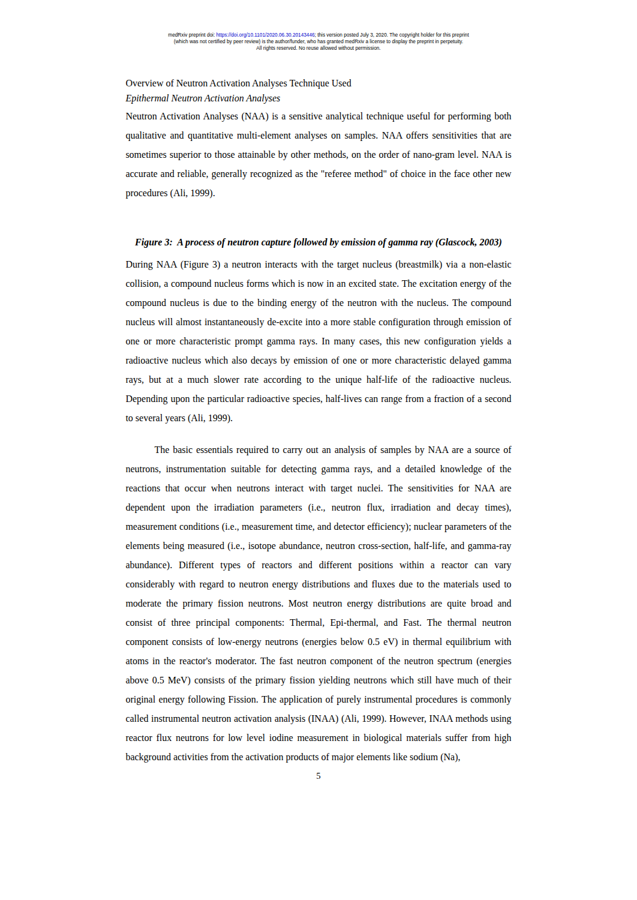medRxiv preprint doi: https://doi.org/10.1101/2020.06.30.20143446; this version posted July 3, 2020. The copyright holder for this preprint
(which was not certified by peer review) is the author/funder, who has granted medRxiv a license to display the preprint in perpetuity.
All rights reserved. No reuse allowed without permission.
Overview of Neutron Activation Analyses Technique Used
Epithermal Neutron Activation Analyses
Neutron Activation Analyses (NAA) is a sensitive analytical technique useful for performing both qualitative and quantitative multi-element analyses on samples. NAA offers sensitivities that are sometimes superior to those attainable by other methods, on the order of nano-gram level. NAA is accurate and reliable, generally recognized as the "referee method" of choice in the face other new procedures (Ali, 1999).
Figure 3: A process of neutron capture followed by emission of gamma ray (Glascock, 2003)
During NAA (Figure 3) a neutron interacts with the target nucleus (breastmilk) via a non-elastic collision, a compound nucleus forms which is now in an excited state. The excitation energy of the compound nucleus is due to the binding energy of the neutron with the nucleus. The compound nucleus will almost instantaneously de-excite into a more stable configuration through emission of one or more characteristic prompt gamma rays. In many cases, this new configuration yields a radioactive nucleus which also decays by emission of one or more characteristic delayed gamma rays, but at a much slower rate according to the unique half-life of the radioactive nucleus. Depending upon the particular radioactive species, half-lives can range from a fraction of a second to several years (Ali, 1999).
The basic essentials required to carry out an analysis of samples by NAA are a source of neutrons, instrumentation suitable for detecting gamma rays, and a detailed knowledge of the reactions that occur when neutrons interact with target nuclei. The sensitivities for NAA are dependent upon the irradiation parameters (i.e., neutron flux, irradiation and decay times), measurement conditions (i.e., measurement time, and detector efficiency); nuclear parameters of the elements being measured (i.e., isotope abundance, neutron cross-section, half-life, and gamma-ray abundance). Different types of reactors and different positions within a reactor can vary considerably with regard to neutron energy distributions and fluxes due to the materials used to moderate the primary fission neutrons. Most neutron energy distributions are quite broad and consist of three principal components: Thermal, Epi-thermal, and Fast. The thermal neutron component consists of low-energy neutrons (energies below 0.5 eV) in thermal equilibrium with atoms in the reactor's moderator. The fast neutron component of the neutron spectrum (energies above 0.5 MeV) consists of the primary fission yielding neutrons which still have much of their original energy following Fission. The application of purely instrumental procedures is commonly called instrumental neutron activation analysis (INAA) (Ali, 1999). However, INAA methods using reactor flux neutrons for low level iodine measurement in biological materials suffer from high background activities from the activation products of major elements like sodium (Na),
5